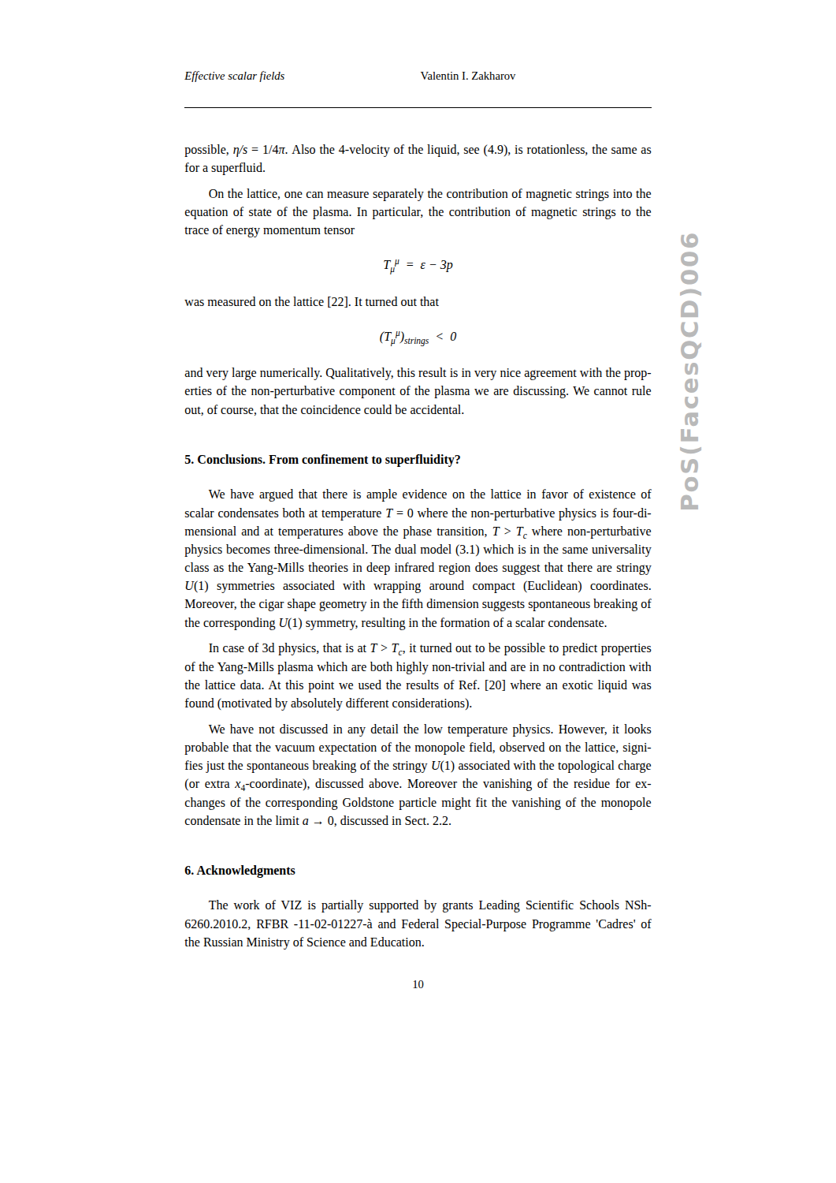Effective scalar fields Valentin I. Zakharov
PoS(FacesQCD)006
possible, η/s = 1/4π. Also the 4-velocity of the liquid, see (4.9), is rotationless, the same as for a superfluid.
On the lattice, one can measure separately the contribution of magnetic strings into the equation of state of the plasma. In particular, the contribution of magnetic strings to the trace of energy momentum tensor
Tμμ = ε − 3p
was measured on the lattice [22]. It turned out that
(Tμμ)strings < 0
and very large numerically. Qualitatively, this result is in very nice agreement with the properties of the non-perturbative component of the plasma we are discussing. We cannot rule out, of course, that the coincidence could be accidental.
5. Conclusions. From confinement to superfluidity?
We have argued that there is ample evidence on the lattice in favor of existence of scalar condensates both at temperature T = 0 where the non-perturbative physics is four-dimensional and at temperatures above the phase transition, T > Tc where non-perturbative physics becomes three-dimensional. The dual model (3.1) which is in the same universality class as the Yang-Mills theories in deep infrared region does suggest that there are stringy U(1) symmetries associated with wrapping around compact (Euclidean) coordinates. Moreover, the cigar shape geometry in the fifth dimension suggests spontaneous breaking of the corresponding U(1) symmetry, resulting in the formation of a scalar condensate.
In case of 3d physics, that is at T > Tc, it turned out to be possible to predict properties of the Yang-Mills plasma which are both highly non-trivial and are in no contradiction with the lattice data. At this point we used the results of Ref. [20] where an exotic liquid was found (motivated by absolutely different considerations).
We have not discussed in any detail the low temperature physics. However, it looks probable that the vacuum expectation of the monopole field, observed on the lattice, signifies just the spontaneous breaking of the stringy U(1) associated with the topological charge (or extra x4-coordinate), discussed above. Moreover the vanishing of the residue for exchanges of the corresponding Goldstone particle might fit the vanishing of the monopole condensate in the limit a → 0, discussed in Sect. 2.2.
6. Acknowledgments
The work of VIZ is partially supported by grants Leading Scientific Schools NSh-6260.2010.2, RFBR -11-02-01227-à and Federal Special-Purpose Programme 'Cadres' of the Russian Ministry of Science and Education.
10